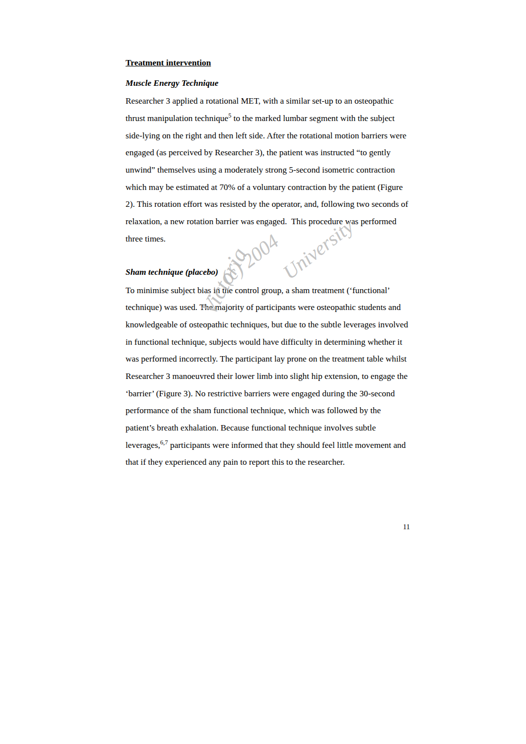(c) 2004
University
Victoria
Treatment intervention
Muscle Energy Technique
Researcher 3 applied a rotational MET, with a similar set-up to an osteopathic thrust manipulation technique5 to the marked lumbar segment with the subject side-lying on the right and then left side. After the rotational motion barriers were engaged (as perceived by Researcher 3), the patient was instructed “to gently unwind” themselves using a moderately strong 5-second isometric contraction which may be estimated at 70% of a voluntary contraction by the patient (Figure 2). This rotation effort was resisted by the operator, and, following two seconds of relaxation, a new rotation barrier was engaged. This procedure was performed three times.
Sham technique (placebo)
To minimise subject bias in the control group, a sham treatment (‘functional’ technique) was used. The majority of participants were osteopathic students and knowledgeable of osteopathic techniques, but due to the subtle leverages involved in functional technique, subjects would have difficulty in determining whether it was performed incorrectly. The participant lay prone on the treatment table whilst Researcher 3 manoeuvred their lower limb into slight hip extension, to engage the ‘barrier’ (Figure 3). No restrictive barriers were engaged during the 30-second performance of the sham functional technique, which was followed by the patient’s breath exhalation. Because functional technique involves subtle leverages,6,7 participants were informed that they should feel little movement and that if they experienced any pain to report this to the researcher.
11